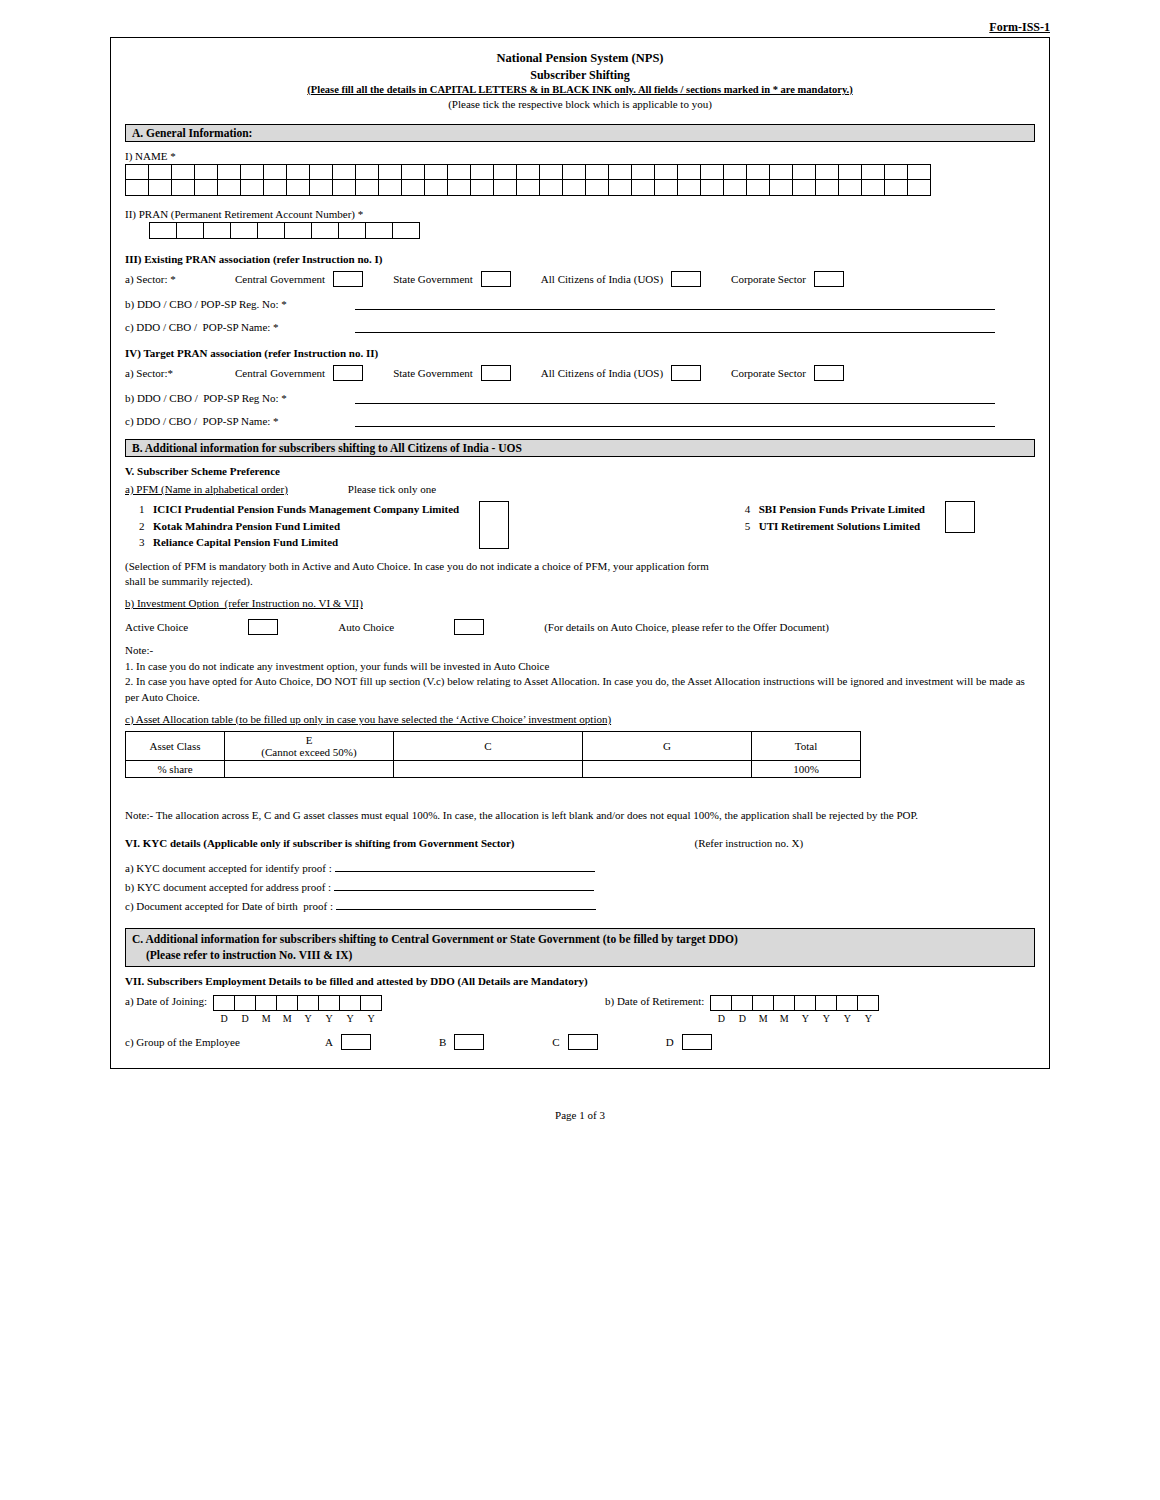Form-ISS-1
National Pension System (NPS)
Subscriber Shifting
(Please fill all the details in CAPITAL LETTERS & in BLACK INK only. All fields / sections marked in * are mandatory.)
(Please tick the respective block which is applicable to you)
A. General Information:
I) NAME *
II) PRAN (Permanent Retirement Account Number) *
III) Existing PRAN association (refer Instruction no. I)
a) Sector: *
Central Government
State Government
All Citizens of India (UOS)
Corporate Sector
b) DDO / CBO / POP-SP Reg. No: *
c) DDO / CBO / POP-SP Name: *
IV) Target PRAN association (refer Instruction no. II)
a) Sector:*
Central Government
State Government
All Citizens of India (UOS)
Corporate Sector
b) DDO / CBO / POP-SP Reg No: *
c) DDO / CBO / POP-SP Name: *
B. Additional information for subscribers shifting to All Citizens of India - UOS
V. Subscriber Scheme Preference
a) PFM (Name in alphabetical order) Please tick only one
1 ICICI Prudential Pension Funds Management Company Limited
2 Kotak Mahindra Pension Fund Limited
3 Reliance Capital Pension Fund Limited
4 SBI Pension Funds Private Limited
5 UTI Retirement Solutions Limited
(Selection of PFM is mandatory both in Active and Auto Choice. In case you do not indicate a choice of PFM, your application form
shall be summarily rejected).
b) Investment Option (refer Instruction no. VI & VII)
Active Choice Auto Choice (For details on Auto Choice, please refer to the Offer Document)
Note:-
1. In case you do not indicate any investment option, your funds will be invested in Auto Choice
2. In case you have opted for Auto Choice, DO NOT fill up section (V.c) below relating to Asset Allocation. In case you do, the Asset Allocation instructions will be ignored and investment will be made as per Auto Choice.
c) Asset Allocation table (to be filled up only in case you have selected the ‘Active Choice’ investment option)
| Asset Class | E (Cannot exceed 50%) | C | G | Total |
| % share | | | | 100% |
Note:- The allocation across E, C and G asset classes must equal 100%. In case, the allocation is left blank and/or does not equal 100%, the application shall be rejected by the POP.
VI. KYC details (Applicable only if subscriber is shifting from Government Sector) (Refer instruction no. X)
a) KYC document accepted for identify proof :
b) KYC document accepted for address proof :
c) Document accepted for Date of birth proof :
C. Additional information for subscribers shifting to Central Government or State Government (to be filled by target DDO)
(Please refer to instruction No. VIII & IX)
VII. Subscribers Employment Details to be filled and attested by DDO (All Details are Mandatory)
a) Date of Joining:
DDMMYYYY
b) Date of Retirement:
DDMMYYYY
c) Group of the Employee
A
B
C
D
Page 1 of 3